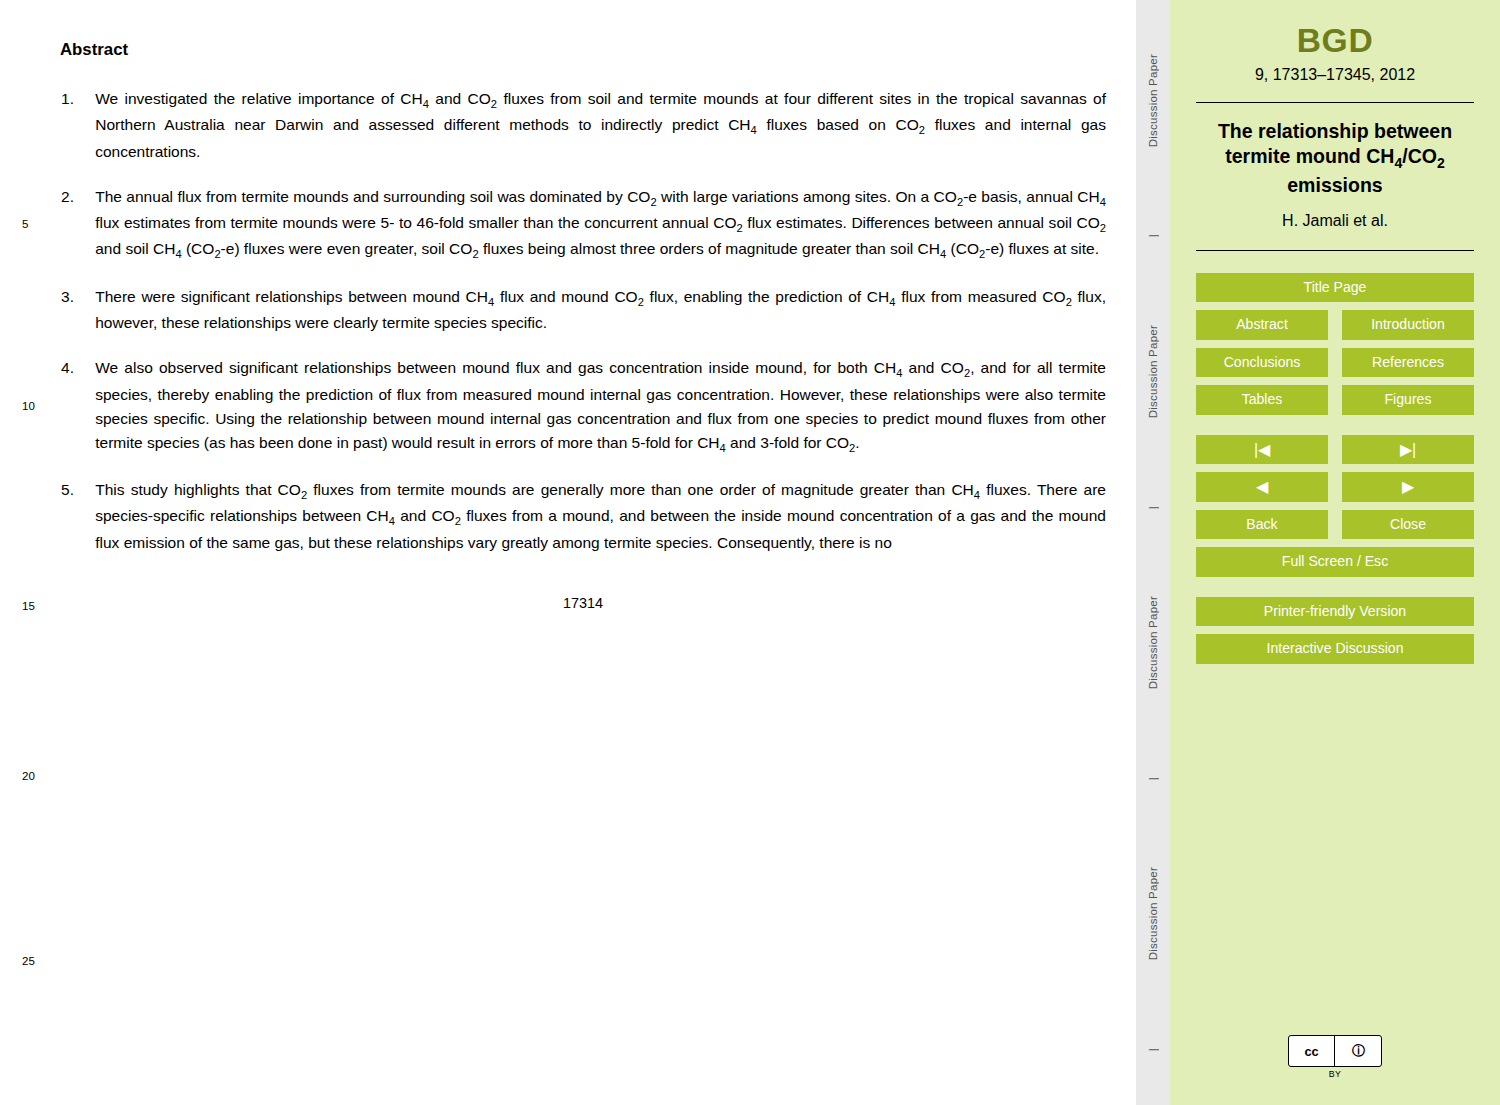5 10 15 20 25
Abstract
We investigated the relative importance of CH4 and CO2 fluxes from soil and termite mounds at four different sites in the tropical savannas of Northern Australia near Darwin and assessed different methods to indirectly predict CH4 fluxes based on CO2 fluxes and internal gas concentrations.
The annual flux from termite mounds and surrounding soil was dominated by CO2 with large variations among sites. On a CO2-e basis, annual CH4 flux estimates from termite mounds were 5- to 46-fold smaller than the concurrent annual CO2 flux estimates. Differences between annual soil CO2 and soil CH4 (CO2-e) fluxes were even greater, soil CO2 fluxes being almost three orders of magnitude greater than soil CH4 (CO2-e) fluxes at site.
There were significant relationships between mound CH4 flux and mound CO2 flux, enabling the prediction of CH4 flux from measured CO2 flux, however, these relationships were clearly termite species specific.
We also observed significant relationships between mound flux and gas concentration inside mound, for both CH4 and CO2, and for all termite species, thereby enabling the prediction of flux from measured mound internal gas concentration. However, these relationships were also termite species specific. Using the relationship between mound internal gas concentration and flux from one species to predict mound fluxes from other termite species (as has been done in past) would result in errors of more than 5-fold for CH4 and 3-fold for CO2.
This study highlights that CO2 fluxes from termite mounds are generally more than one order of magnitude greater than CH4 fluxes. There are species-specific relationships between CH4 and CO2 fluxes from a mound, and between the inside mound concentration of a gas and the mound flux emission of the same gas, but these relationships vary greatly among termite species. Consequently, there is no
17314
Discussion Paper | Discussion Paper | Discussion Paper | Discussion Paper |
BGD
9, 17313–17345, 2012
The relationship between termite mound CH4/CO2 emissions
H. Jamali et al.
Title Page Abstract Introduction Conclusions References Tables Figures
|◀ ▶| ◀ ▶ Back Close Full Screen / Esc
Printer-friendly Version Interactive Discussion
cc
ⓘ
BY